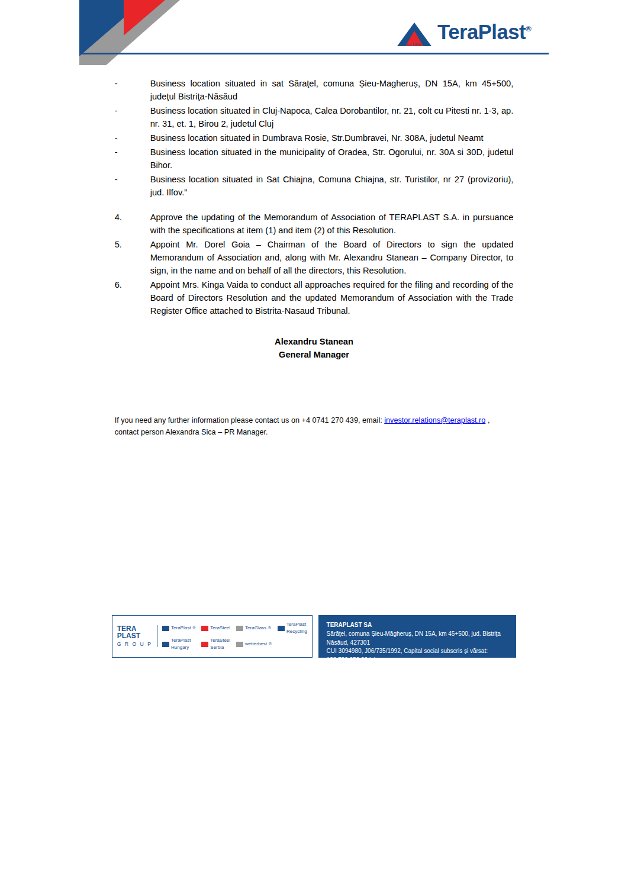since 1896
TeraPlast®
-
Business location situated in sat Săraţel, comuna Șieu-Magheruș, DN 15A, km 45+500, judeţul Bistriţa-Năsăud
-
Business location situated in Cluj-Napoca, Calea Dorobantilor, nr. 21, colt cu Pitesti nr. 1-3, ap. nr. 31, et. 1, Birou 2, judetul Cluj
-
Business location situated in Dumbrava Rosie, Str.Dumbravei, Nr. 308A, judetul Neamt
-
Business location situated in the municipality of Oradea, Str. Ogorului, nr. 30A si 30D, judetul Bihor.
-
Business location situated in Sat Chiajna, Comuna Chiajna, str. Turistilor, nr 27 (provizoriu), jud. Ilfov.”
4.
Approve the updating of the Memorandum of Association of TERAPLAST S.A. in pursuance with the specifications at item (1) and item (2) of this Resolution.
5.
Appoint Mr. Dorel Goia – Chairman of the Board of Directors to sign the updated Memorandum of Association and, along with Mr. Alexandru Stanean – Company Director, to sign, in the name and on behalf of all the directors, this Resolution.
6.
Appoint Mrs. Kinga Vaida to conduct all approaches required for the filing and recording of the Board of Directors Resolution and the updated Memorandum of Association with the Trade Register Office attached to Bistrita-Nasaud Tribunal.
Alexandru Stanean
General Manager
If you need any further information please contact us on +4 0741 270 439, email: investor.relations@teraplast.ro , contact person Alexandra Sica – PR Manager.
TERA
PLAST
G R O U P
TeraPlast®
TeraSteel
TeraGlass®
TeraPlast
Recycling
TeraPlast
Hungary
TeraSteel
Serbia
wetterbest®
TERAPLAST SA
Sărăţel, comuna Șieu-Măgheruș, DN 15A, km 45+500, jud. Bistriţa Năsăud, 427301
CUI 3094980, J06/735/1992, Capital social subscris și vărsat: 133.780.650,80 lei
Tel: 0374 461 529/ Fax: 0263 231 221/ office@teraplast.ro
www.teraplast.ro